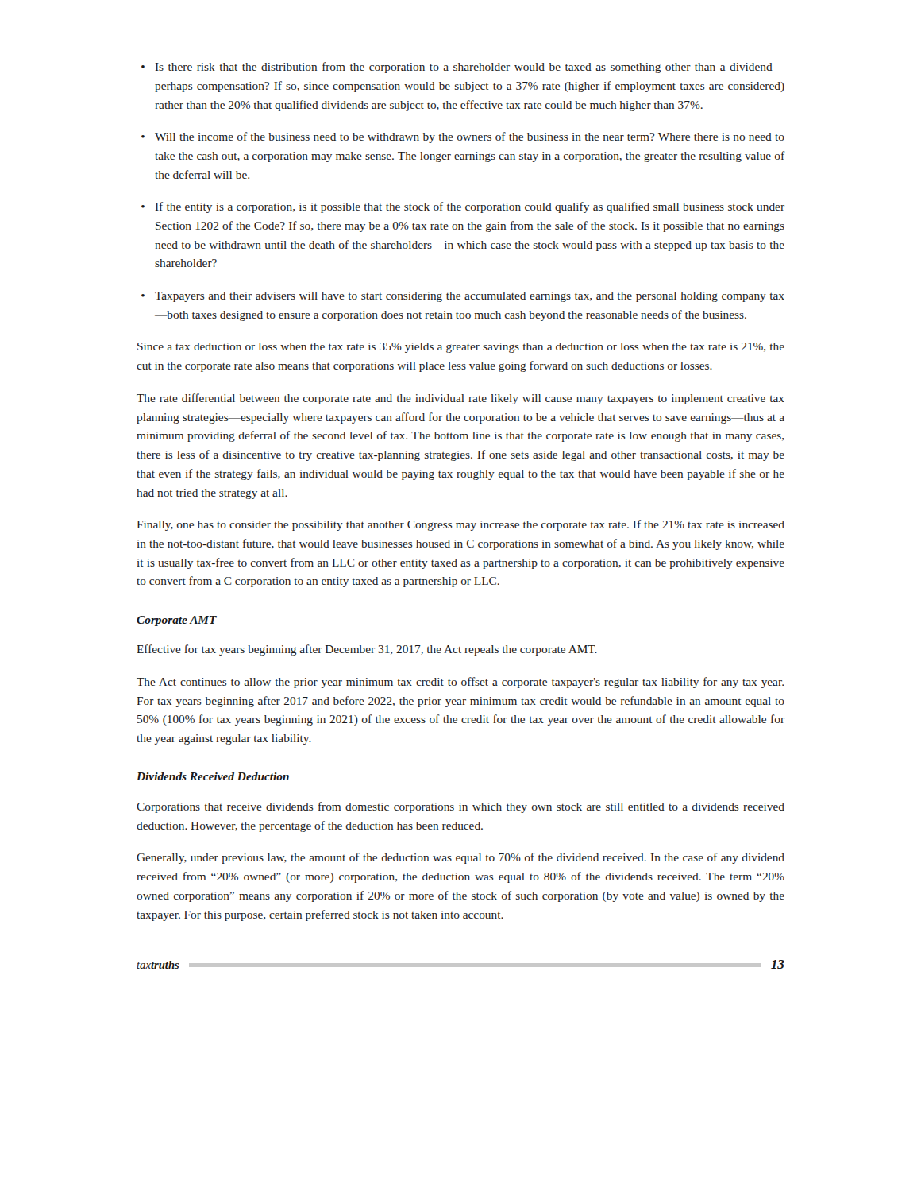Is there risk that the distribution from the corporation to a shareholder would be taxed as something other than a dividend—perhaps compensation? If so, since compensation would be subject to a 37% rate (higher if employment taxes are considered) rather than the 20% that qualified dividends are subject to, the effective tax rate could be much higher than 37%.
Will the income of the business need to be withdrawn by the owners of the business in the near term? Where there is no need to take the cash out, a corporation may make sense. The longer earnings can stay in a corporation, the greater the resulting value of the deferral will be.
If the entity is a corporation, is it possible that the stock of the corporation could qualify as qualified small business stock under Section 1202 of the Code? If so, there may be a 0% tax rate on the gain from the sale of the stock. Is it possible that no earnings need to be withdrawn until the death of the shareholders—in which case the stock would pass with a stepped up tax basis to the shareholder?
Taxpayers and their advisers will have to start considering the accumulated earnings tax, and the personal holding company tax—both taxes designed to ensure a corporation does not retain too much cash beyond the reasonable needs of the business.
Since a tax deduction or loss when the tax rate is 35% yields a greater savings than a deduction or loss when the tax rate is 21%, the cut in the corporate rate also means that corporations will place less value going forward on such deductions or losses.
The rate differential between the corporate rate and the individual rate likely will cause many taxpayers to implement creative tax planning strategies—especially where taxpayers can afford for the corporation to be a vehicle that serves to save earnings—thus at a minimum providing deferral of the second level of tax. The bottom line is that the corporate rate is low enough that in many cases, there is less of a disincentive to try creative tax-planning strategies. If one sets aside legal and other transactional costs, it may be that even if the strategy fails, an individual would be paying tax roughly equal to the tax that would have been payable if she or he had not tried the strategy at all.
Finally, one has to consider the possibility that another Congress may increase the corporate tax rate. If the 21% tax rate is increased in the not-too-distant future, that would leave businesses housed in C corporations in somewhat of a bind. As you likely know, while it is usually tax-free to convert from an LLC or other entity taxed as a partnership to a corporation, it can be prohibitively expensive to convert from a C corporation to an entity taxed as a partnership or LLC.
Corporate AMT
Effective for tax years beginning after December 31, 2017, the Act repeals the corporate AMT.
The Act continues to allow the prior year minimum tax credit to offset a corporate taxpayer's regular tax liability for any tax year. For tax years beginning after 2017 and before 2022, the prior year minimum tax credit would be refundable in an amount equal to 50% (100% for tax years beginning in 2021) of the excess of the credit for the tax year over the amount of the credit allowable for the year against regular tax liability.
Dividends Received Deduction
Corporations that receive dividends from domestic corporations in which they own stock are still entitled to a dividends received deduction. However, the percentage of the deduction has been reduced.
Generally, under previous law, the amount of the deduction was equal to 70% of the dividend received. In the case of any dividend received from “20% owned” (or more) corporation, the deduction was equal to 80% of the dividends received. The term “20% owned corporation” means any corporation if 20% or more of the stock of such corporation (by vote and value) is owned by the taxpayer. For this purpose, certain preferred stock is not taken into account.
tax truths 13